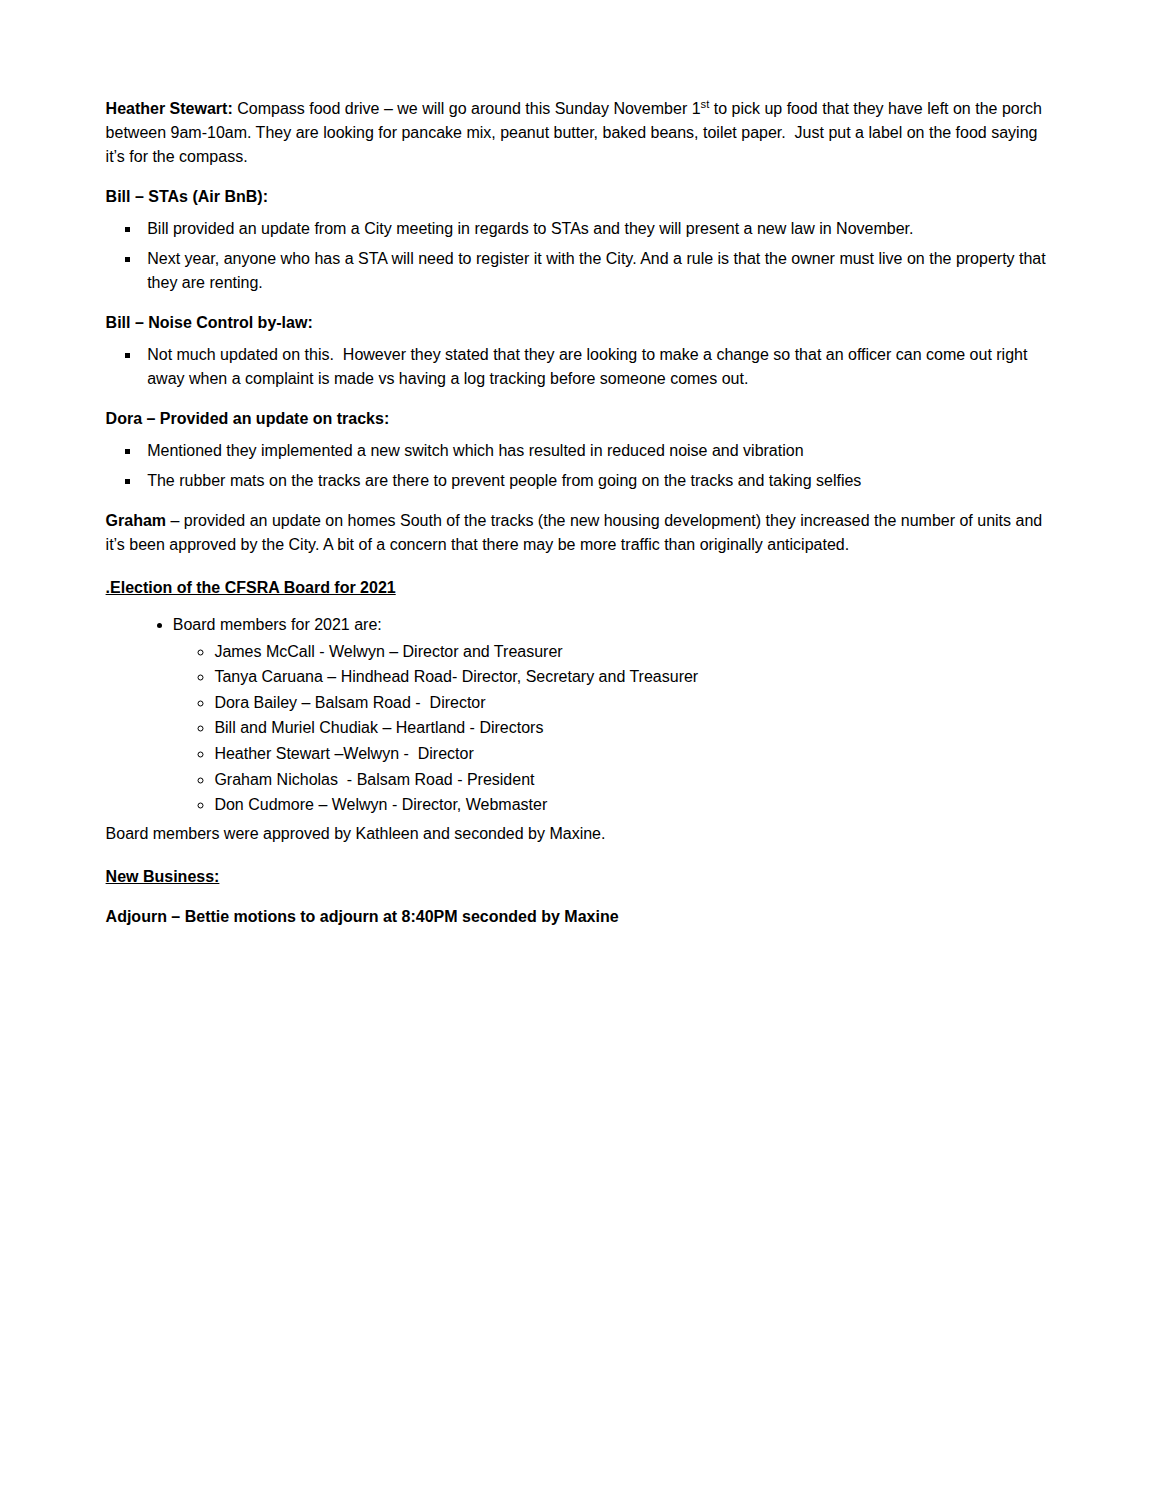Heather Stewart: Compass food drive – we will go around this Sunday November 1st to pick up food that they have left on the porch between 9am-10am. They are looking for pancake mix, peanut butter, baked beans, toilet paper. Just put a label on the food saying it’s for the compass.
Bill – STAs (Air BnB):
Bill provided an update from a City meeting in regards to STAs and they will present a new law in November.
Next year, anyone who has a STA will need to register it with the City. And a rule is that the owner must live on the property that they are renting.
Bill – Noise Control by-law:
Not much updated on this. However they stated that they are looking to make a change so that an officer can come out right away when a complaint is made vs having a log tracking before someone comes out.
Dora – Provided an update on tracks:
Mentioned they implemented a new switch which has resulted in reduced noise and vibration
The rubber mats on the tracks are there to prevent people from going on the tracks and taking selfies
Graham – provided an update on homes South of the tracks (the new housing development) they increased the number of units and it’s been approved by the City. A bit of a concern that there may be more traffic than originally anticipated.
.Election of the CFSRA Board for 2021
Board members for 2021 are:
James McCall - Welwyn – Director and Treasurer
Tanya Caruana – Hindhead Road- Director, Secretary and Treasurer
Dora Bailey – Balsam Road - Director
Bill and Muriel Chudiak – Heartland - Directors
Heather Stewart –Welwyn - Director
Graham Nicholas - Balsam Road - President
Don Cudmore – Welwyn - Director, Webmaster
Board members were approved by Kathleen and seconded by Maxine.
New Business:
Adjourn – Bettie motions to adjourn at 8:40PM seconded by Maxine